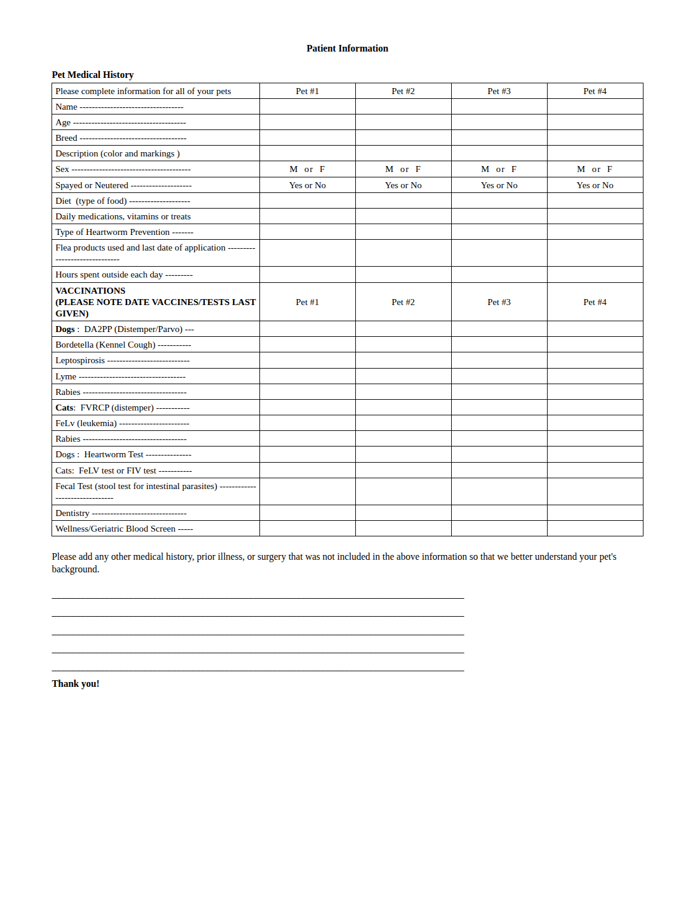Patient Information
Pet Medical History
| Please complete information for all of your pets | Pet #1 | Pet #2 | Pet #3 | Pet #4 |
| Name ---------------------------------- | | | | |
| Age ------------------------------------- | | | | |
| Breed ----------------------------------- | | | | |
| Description (color and markings ) | | | | |
| Sex --------------------------------------- | M or F | M or F | M or F | M or F |
| Spayed or Neutered -------------------- | Yes or No | Yes or No | Yes or No | Yes or No |
| Diet (type of food) -------------------- | | | | |
| Daily medications, vitamins or treats | | | | |
| Type of Heartworm Prevention ------- | | | | |
| Flea products used and last date of application ------------------------------ | | | | |
| Hours spent outside each day --------- | | | | |
| VACCINATIONS (PLEASE NOTE DATE VACCINES/TESTS LAST GIVEN) | Pet #1 | Pet #2 | Pet #3 | Pet #4 |
| Dogs : DA2PP (Distemper/Parvo) --- | | | | |
| Bordetella (Kennel Cough) ----------- | | | | |
| Leptospirosis --------------------------- | | | | |
| Lyme ----------------------------------- | | | | |
| Rabies ---------------------------------- | | | | |
| Cats : FVRCP (distemper) ----------- | | | | |
| FeLv (leukemia) ----------------------- | | | | |
| Rabies ---------------------------------- | | | | |
| Dogs : Heartworm Test --------------- | | | | |
| Cats: FeLV test or FIV test ----------- | | | | |
| Fecal Test (stool test for intestinal parasites) ------------------------------- | | | | |
| Dentistry ------------------------------- | | | | |
| Wellness/Geriatric Blood Screen ----- | | | | |
Please add any other medical history, prior illness, or surgery that was not included in the above information so that we better understand your pet's background.
______________________________________________________________________________________
______________________________________________________________________________________
______________________________________________________________________________________
______________________________________________________________________________________
______________________________________________________________________________________
Thank you!